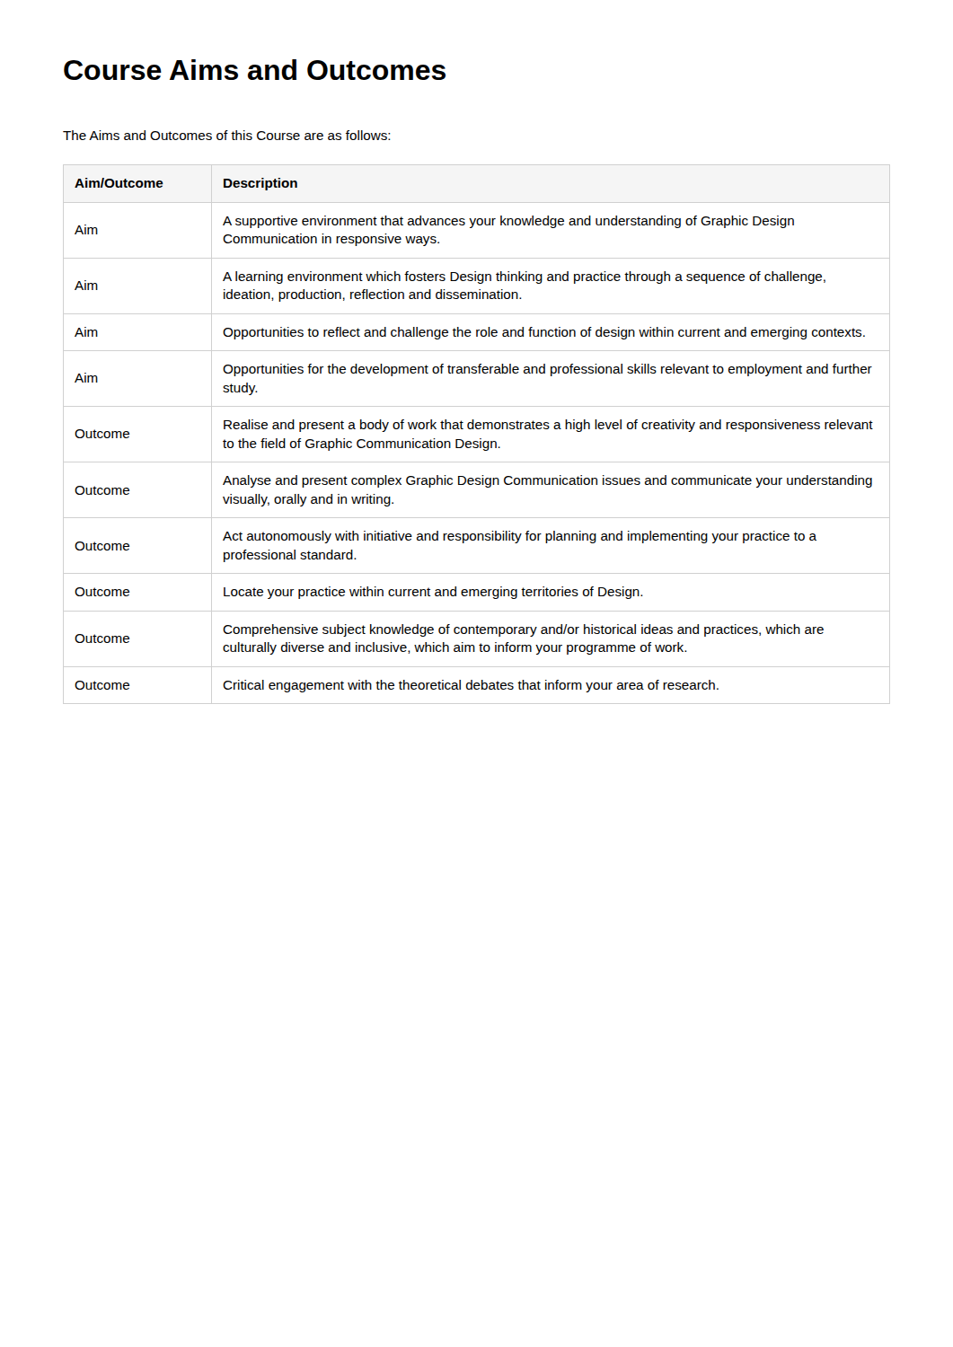Course Aims and Outcomes
The Aims and Outcomes of this Course are as follows:
| Aim/Outcome | Description |
| --- | --- |
| Aim | A supportive environment that advances your knowledge and understanding of Graphic Design Communication in responsive ways. |
| Aim | A learning environment which fosters Design thinking and practice through a sequence of challenge, ideation, production, reflection and dissemination. |
| Aim | Opportunities to reflect and challenge the role and function of design within current and emerging contexts. |
| Aim | Opportunities for the development of transferable and professional skills relevant to employment and further study. |
| Outcome | Realise and present a body of work that demonstrates a high level of creativity and responsiveness relevant to the field of Graphic Communication Design. |
| Outcome | Analyse and present complex Graphic Design Communication issues and communicate your understanding visually, orally and in writing. |
| Outcome | Act autonomously with initiative and responsibility for planning and implementing your practice to a professional standard. |
| Outcome | Locate your practice within current and emerging territories of Design. |
| Outcome | Comprehensive subject knowledge of contemporary and/or historical ideas and practices, which are culturally diverse and inclusive, which aim to inform your programme of work. |
| Outcome | Critical engagement with the theoretical debates that inform your area of research. |